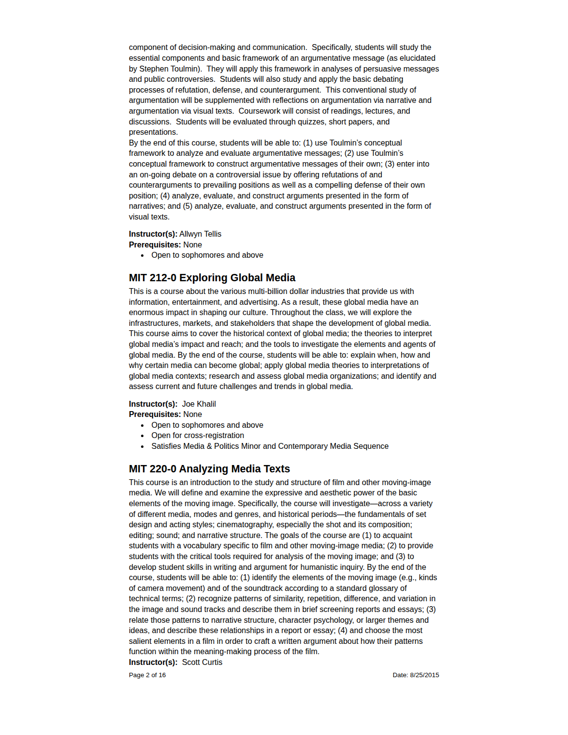component of decision-making and communication. Specifically, students will study the essential components and basic framework of an argumentative message (as elucidated by Stephen Toulmin). They will apply this framework in analyses of persuasive messages and public controversies. Students will also study and apply the basic debating processes of refutation, defense, and counterargument. This conventional study of argumentation will be supplemented with reflections on argumentation via narrative and argumentation via visual texts. Coursework will consist of readings, lectures, and discussions. Students will be evaluated through quizzes, short papers, and presentations.
By the end of this course, students will be able to: (1) use Toulmin’s conceptual framework to analyze and evaluate argumentative messages; (2) use Toulmin’s conceptual framework to construct argumentative messages of their own; (3) enter into an on-going debate on a controversial issue by offering refutations of and counterarguments to prevailing positions as well as a compelling defense of their own position; (4) analyze, evaluate, and construct arguments presented in the form of narratives; and (5) analyze, evaluate, and construct arguments presented in the form of visual texts.
Instructor(s): Allwyn Tellis
Prerequisites: None
Open to sophomores and above
MIT 212-0 Exploring Global Media
This is a course about the various multi-billion dollar industries that provide us with information, entertainment, and advertising. As a result, these global media have an enormous impact in shaping our culture. Throughout the class, we will explore the infrastructures, markets, and stakeholders that shape the development of global media. This course aims to cover the historical context of global media; the theories to interpret global media’s impact and reach; and the tools to investigate the elements and agents of global media. By the end of the course, students will be able to: explain when, how and why certain media can become global; apply global media theories to interpretations of global media contexts; research and assess global media organizations; and identify and assess current and future challenges and trends in global media.
Instructor(s): Joe Khalil
Prerequisites: None
Open to sophomores and above
Open for cross-registration
Satisfies Media & Politics Minor and Contemporary Media Sequence
MIT 220-0 Analyzing Media Texts
This course is an introduction to the study and structure of film and other moving-image media. We will define and examine the expressive and aesthetic power of the basic elements of the moving image. Specifically, the course will investigate—across a variety of different media, modes and genres, and historical periods—the fundamentals of set design and acting styles; cinematography, especially the shot and its composition; editing; sound; and narrative structure. The goals of the course are (1) to acquaint students with a vocabulary specific to film and other moving-image media; (2) to provide students with the critical tools required for analysis of the moving image; and (3) to develop student skills in writing and argument for humanistic inquiry. By the end of the course, students will be able to: (1) identify the elements of the moving image (e.g., kinds of camera movement) and of the soundtrack according to a standard glossary of technical terms; (2) recognize patterns of similarity, repetition, difference, and variation in the image and sound tracks and describe them in brief screening reports and essays; (3) relate those patterns to narrative structure, character psychology, or larger themes and ideas, and describe these relationships in a report or essay; (4) and choose the most salient elements in a film in order to craft a written argument about how their patterns function within the meaning-making process of the film.
Instructor(s): Scott Curtis
Page 2 of 16 Date: 8/25/2015